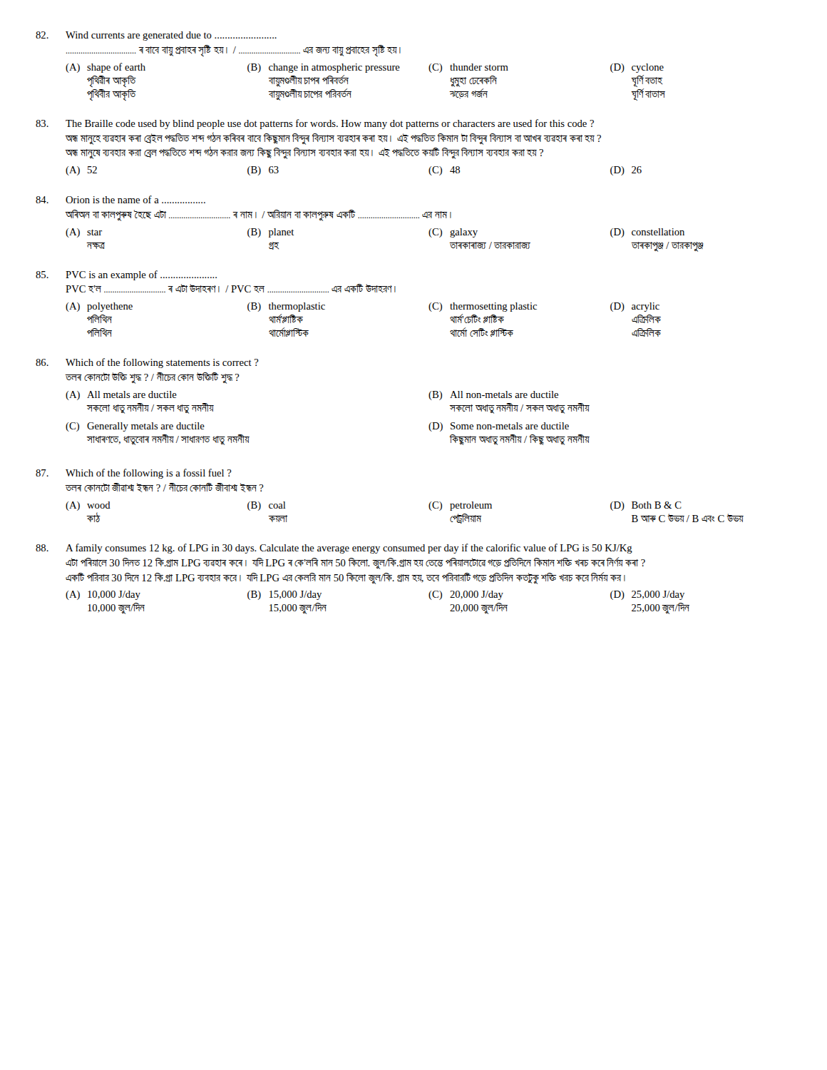82.
Wind currents are generated due to ........................
................................. ৰ বাবে বায়ু প্ৰবাহৰ সৃষ্টি হয়। / ............................. এর জন্য বায়ু প্রবাহের সৃষ্টি হয়।
(A)
shape of earth
পৃথিৱীৰ আকৃতি
পৃথিবীর আকৃতি
(B)
change in atmospheric pressure
বায়ুমণ্ডলীয় চাপৰ পৰিবৰ্তন
বায়ুমণ্ডলীয় চাপের পরিবর্তন
(C)
thunder storm
ধুমুহা ঢেৰেকনি
ঝড়ের গর্জন
(D)
cyclone
ঘূৰ্ণি বতাহ
ঘূর্ণি বাতাস
83.
The Braille code used by blind people use dot patterns for words. How many dot patterns or characters are used for this code ?
অন্ধ মানুহে ব্যৱহাৰ কৰা ব্ৰেইল পদ্ধতিত শব্দ গঠন কৰিবৰ বাবে কিছুমান বিন্দুৰ বিন্যাস ব্যৱহাৰ কৰা হয়। এই পদ্ধতিত কিমান টা বিন্দুৰ বিন্যাস বা আখৰ ব্যৱহাৰ কৰা হয় ?
অন্ধ মানুষে ব্যবহার করা ব্রেল পদ্ধতিতে শব্দ গঠন করার জন্য কিছু বিন্দুর বিন্যাস ব্যবহার করা হয়। এই পদ্ধতিতে কয়টি বিন্দুর বিন্যাস ব্যবহার করা হয় ?
(A)
52
(B)
63
(C)
48
(D)
26
84.
Orion is the name of a .................
অৰিঅন বা কালপুৰুষ হৈছে এটা ............................. ৰ নাম। / অরিয়ান বা কালপুরুষ একটি ............................. এর নাম।
(A)
star
নক্ষত্ৰ
(B)
planet
গ্ৰহ
(C)
galaxy
তাৰকাৰাজ্য / তারকারাজ্য
(D)
constellation
তাৰকাপুঞ্জ / তারকাপুঞ্জ
85.
PVC is an example of ......................
PVC হ'ল ............................. ৰ এটা উদাহৰণ। / PVC হল ............................. এর একটি উদাহরণ।
(A)
polyethene
পলিথিন
পলিথিন
(B)
thermoplastic
থাৰ্ম'প্লাষ্টিক
থার্মোপ্লাস্টিক
(C)
thermosetting plastic
থাৰ্ম'চেটিং প্লাষ্টিক
থার্মো সেটিং প্লাস্টিক
(D)
acrylic
এক্ৰিলিক
এক্রিলিক
86.
Which of the following statements is correct ?
তলৰ কোনটো উক্তি শুদ্ধ ? / নীচের কোন উক্তিটি শুদ্ধ ?
(A)
All metals are ductile
সকলো ধাতু নমনীয় / সকল ধাতু নমনীয়
(B)
All non-metals are ductile
সকলো অধাতু নমনীয় / সকল অধাতু নমনীয়
(C)
Generally metals are ductile
সাধাৰণতে, ধাতুবোৰ নমনীয় / সাধারণত ধাতু নমনীয়
(D)
Some non-metals are ductile
কিছুমান অধাতু নমনীয় / কিছু অধাতু নমনীয়
87.
Which of the following is a fossil fuel ?
তলৰ কোনটো জীৱাশ্ম ইন্ধন ? / নীচের কোনটি জীবাশ্ম ইন্ধন ?
(A)
wood
কাঠ
(B)
coal
কয়লা
(C)
petroleum
পেট্ৰলিয়াম
(D)
Both B & C
B আৰু C উভয় / B এবং C উভয়
88.
A family consumes 12 kg. of LPG in 30 days. Calculate the average energy consumed per day if the calorific value of LPG is 50 KJ/Kg
এটা পৰিয়ালে 30 দিনত 12 কি.গ্ৰাম LPG ব্যৱহাৰ কৰে। যদি LPG ৰ কে'লৰি মান 50 কিলো. জুল/কি.গ্ৰাম হয় তেন্তে পৰিয়ালটোৱে গড়ে প্ৰতিদিনে কিমান শক্তি খৰচ কৰে নিৰ্ণয় কৰা ?
একটি পরিবার 30 দিনে 12 কি.গ্ৰা LPG ব্যবহার করে। যদি LPG এর কেলরি মান 50 কিলো জুল/কি. গ্রাম হয়, তবে পরিবারটি গড়ে প্রতিদিন কতটুকু শক্তি খরচ করে নির্ময় কর।
(A)
10,000 J/day
10,000 জুল/দিন
(B)
15,000 J/day
15,000 জুল/দিন
(C)
20,000 J/day
20,000 জুল/দিন
(D)
25,000 J/day
25,000 জুল/দিন